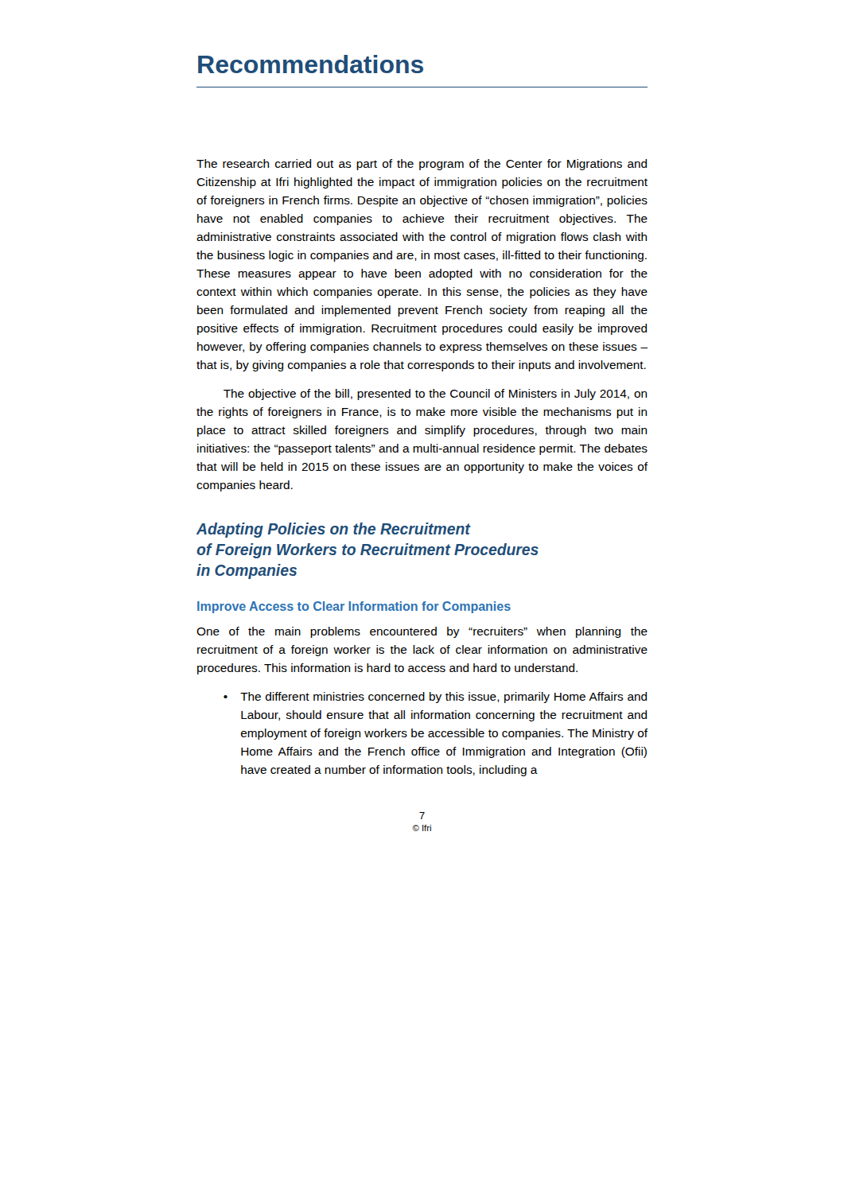Recommendations
The research carried out as part of the program of the Center for Migrations and Citizenship at Ifri highlighted the impact of immigration policies on the recruitment of foreigners in French firms. Despite an objective of “chosen immigration”, policies have not enabled companies to achieve their recruitment objectives. The administrative constraints associated with the control of migration flows clash with the business logic in companies and are, in most cases, ill-fitted to their functioning. These measures appear to have been adopted with no consideration for the context within which companies operate. In this sense, the policies as they have been formulated and implemented prevent French society from reaping all the positive effects of immigration. Recruitment procedures could easily be improved however, by offering companies channels to express themselves on these issues – that is, by giving companies a role that corresponds to their inputs and involvement.
The objective of the bill, presented to the Council of Ministers in July 2014, on the rights of foreigners in France, is to make more visible the mechanisms put in place to attract skilled foreigners and simplify procedures, through two main initiatives: the “passeport talents” and a multi-annual residence permit. The debates that will be held in 2015 on these issues are an opportunity to make the voices of companies heard.
Adapting Policies on the Recruitment
of Foreign Workers to Recruitment Procedures
in Companies
Improve Access to Clear Information for Companies
One of the main problems encountered by “recruiters” when planning the recruitment of a foreign worker is the lack of clear information on administrative procedures. This information is hard to access and hard to understand.
The different ministries concerned by this issue, primarily Home Affairs and Labour, should ensure that all information concerning the recruitment and employment of foreign workers be accessible to companies. The Ministry of Home Affairs and the French office of Immigration and Integration (Ofii) have created a number of information tools, including a
7
© Ifri